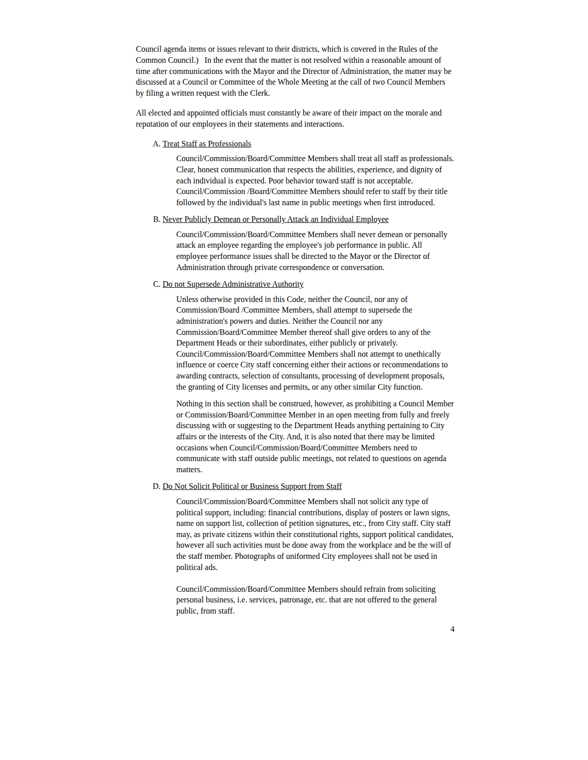Council agenda items or issues relevant to their districts, which is covered in the Rules of the Common Council.) In the event that the matter is not resolved within a reasonable amount of time after communications with the Mayor and the Director of Administration, the matter may be discussed at a Council or Committee of the Whole Meeting at the call of two Council Members by filing a written request with the Clerk.
All elected and appointed officials must constantly be aware of their impact on the morale and reputation of our employees in their statements and interactions.
Treat Staff as Professionals
Council/Commission/Board/Committee Members shall treat all staff as professionals. Clear, honest communication that respects the abilities, experience, and dignity of each individual is expected. Poor behavior toward staff is not acceptable. Council/Commission /Board/Committee Members should refer to staff by their title followed by the individual's last name in public meetings when first introduced.
Never Publicly Demean or Personally Attack an Individual Employee
Council/Commission/Board/Committee Members shall never demean or personally attack an employee regarding the employee's job performance in public. All employee performance issues shall be directed to the Mayor or the Director of Administration through private correspondence or conversation.
Do not Supersede Administrative Authority
Unless otherwise provided in this Code, neither the Council, nor any of Commission/Board /Committee Members, shall attempt to supersede the administration's powers and duties. Neither the Council nor any Commission/Board/Committee Member thereof shall give orders to any of the Department Heads or their subordinates, either publicly or privately. Council/Commission/Board/Committee Members shall not attempt to unethically influence or coerce City staff concerning either their actions or recommendations to awarding contracts, selection of consultants, processing of development proposals, the granting of City licenses and permits, or any other similar City function.
Nothing in this section shall be construed, however, as prohibiting a Council Member or Commission/Board/Committee Member in an open meeting from fully and freely discussing with or suggesting to the Department Heads anything pertaining to City affairs or the interests of the City. And, it is also noted that there may be limited occasions when Council/Commission/Board/Committee Members need to communicate with staff outside public meetings, not related to questions on agenda matters.
Do Not Solicit Political or Business Support from Staff
Council/Commission/Board/Committee Members shall not solicit any type of political support, including: financial contributions, display of posters or lawn signs, name on support list, collection of petition signatures, etc., from City staff. City staff may, as private citizens within their constitutional rights, support political candidates, however all such activities must be done away from the workplace and be the will of the staff member. Photographs of uniformed City employees shall not be used in political ads.
Council/Commission/Board/Committee Members should refrain from soliciting personal business, i.e. services, patronage, etc. that are not offered to the general public, from staff.
4